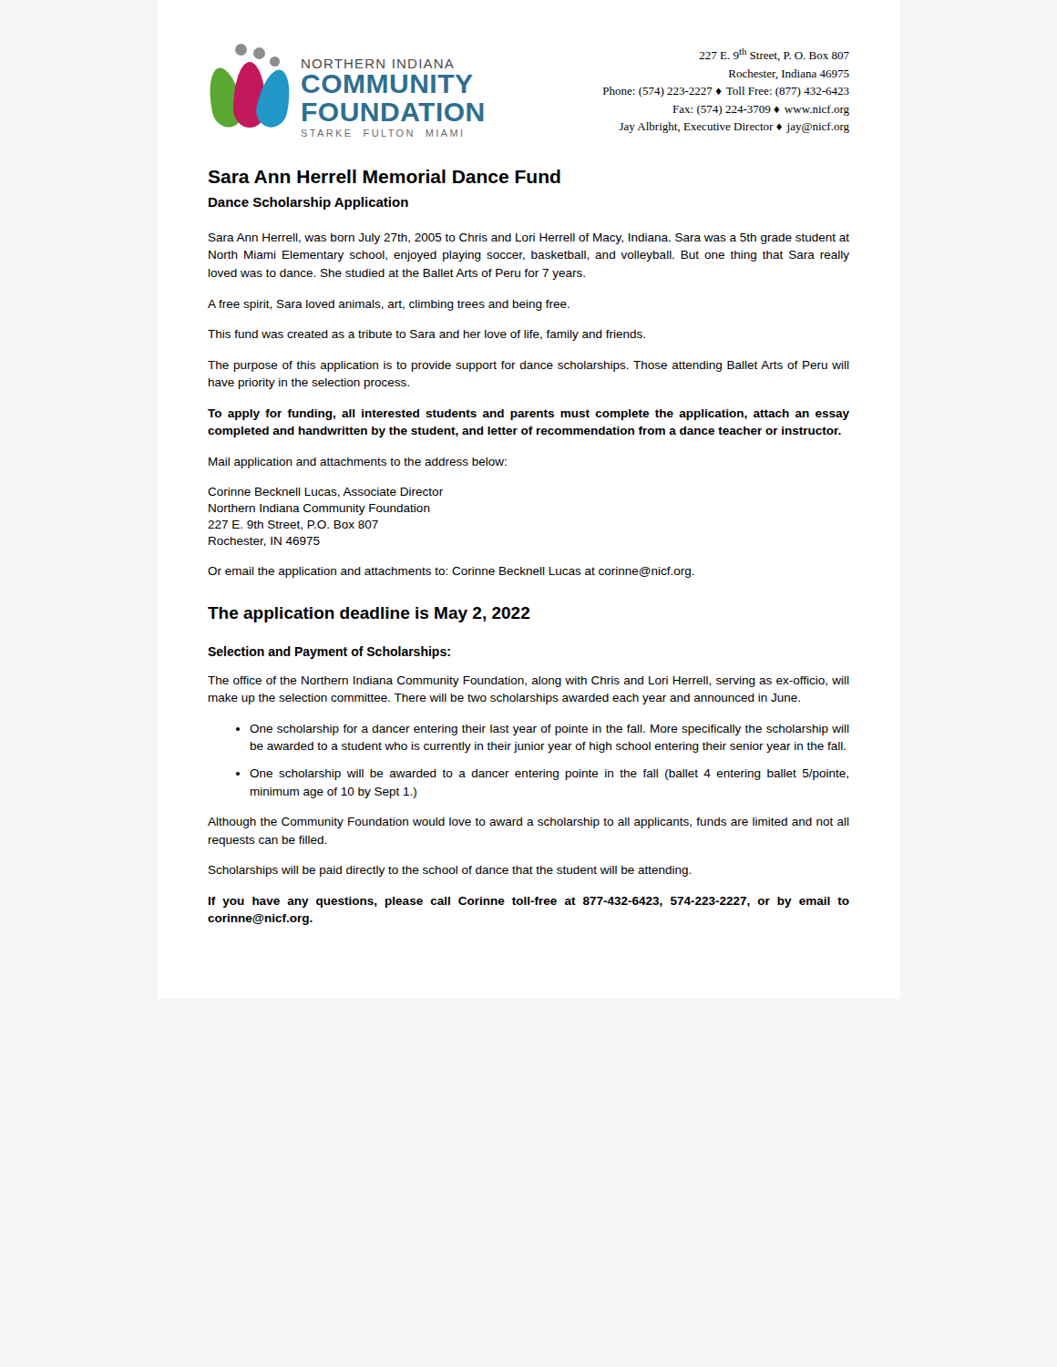NORTHERN INDIANA
COMMUNITY
FOUNDATION
STARKE FULTON MIAMI
227 E. 9th Street, P. O. Box 807
Rochester, Indiana 46975
Phone: (574) 223-2227 ♦ Toll Free: (877) 432-6423
Fax: (574) 224-3709 ♦ www.nicf.org
Jay Albright, Executive Director ♦ jay@nicf.org
Sara Ann Herrell Memorial Dance Fund
Dance Scholarship Application
Sara Ann Herrell, was born July 27th, 2005 to Chris and Lori Herrell of Macy, Indiana. Sara was a 5th grade student at North Miami Elementary school, enjoyed playing soccer, basketball, and volleyball. But one thing that Sara really loved was to dance. She studied at the Ballet Arts of Peru for 7 years.
A free spirit, Sara loved animals, art, climbing trees and being free.
This fund was created as a tribute to Sara and her love of life, family and friends.
The purpose of this application is to provide support for dance scholarships. Those attending Ballet Arts of Peru will have priority in the selection process.
To apply for funding, all interested students and parents must complete the application, attach an essay completed and handwritten by the student, and letter of recommendation from a dance teacher or instructor.
Mail application and attachments to the address below:
Corinne Becknell Lucas, Associate Director
Northern Indiana Community Foundation
227 E. 9th Street, P.O. Box 807
Rochester, IN 46975
Or email the application and attachments to: Corinne Becknell Lucas at corinne@nicf.org.
The application deadline is May 2, 2022
Selection and Payment of Scholarships:
The office of the Northern Indiana Community Foundation, along with Chris and Lori Herrell, serving as ex-officio, will make up the selection committee. There will be two scholarships awarded each year and announced in June.
One scholarship for a dancer entering their last year of pointe in the fall. More specifically the scholarship will be awarded to a student who is currently in their junior year of high school entering their senior year in the fall.
One scholarship will be awarded to a dancer entering pointe in the fall (ballet 4 entering ballet 5/pointe, minimum age of 10 by Sept 1.)
Although the Community Foundation would love to award a scholarship to all applicants, funds are limited and not all requests can be filled.
Scholarships will be paid directly to the school of dance that the student will be attending.
If you have any questions, please call Corinne toll-free at 877-432-6423, 574-223-2227, or by email to corinne@nicf.org.